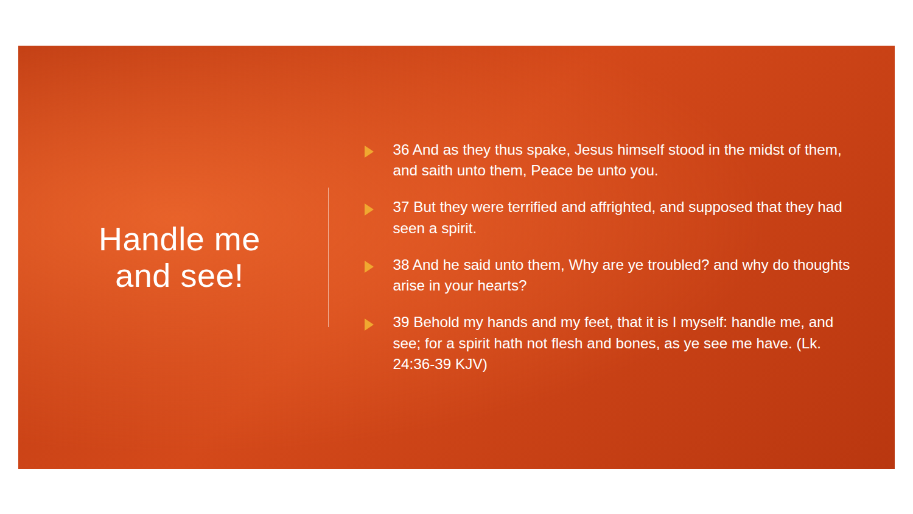Handle me
and see!
36 And as they thus spake, Jesus himself stood in the midst of them, and saith unto them, Peace be unto you.
37 But they were terrified and affrighted, and supposed that they had seen a spirit.
38 And he said unto them, Why are ye troubled? and why do thoughts arise in your hearts?
39 Behold my hands and my feet, that it is I myself: handle me, and see; for a spirit hath not flesh and bones, as ye see me have. (Lk. 24:36-39 KJV)